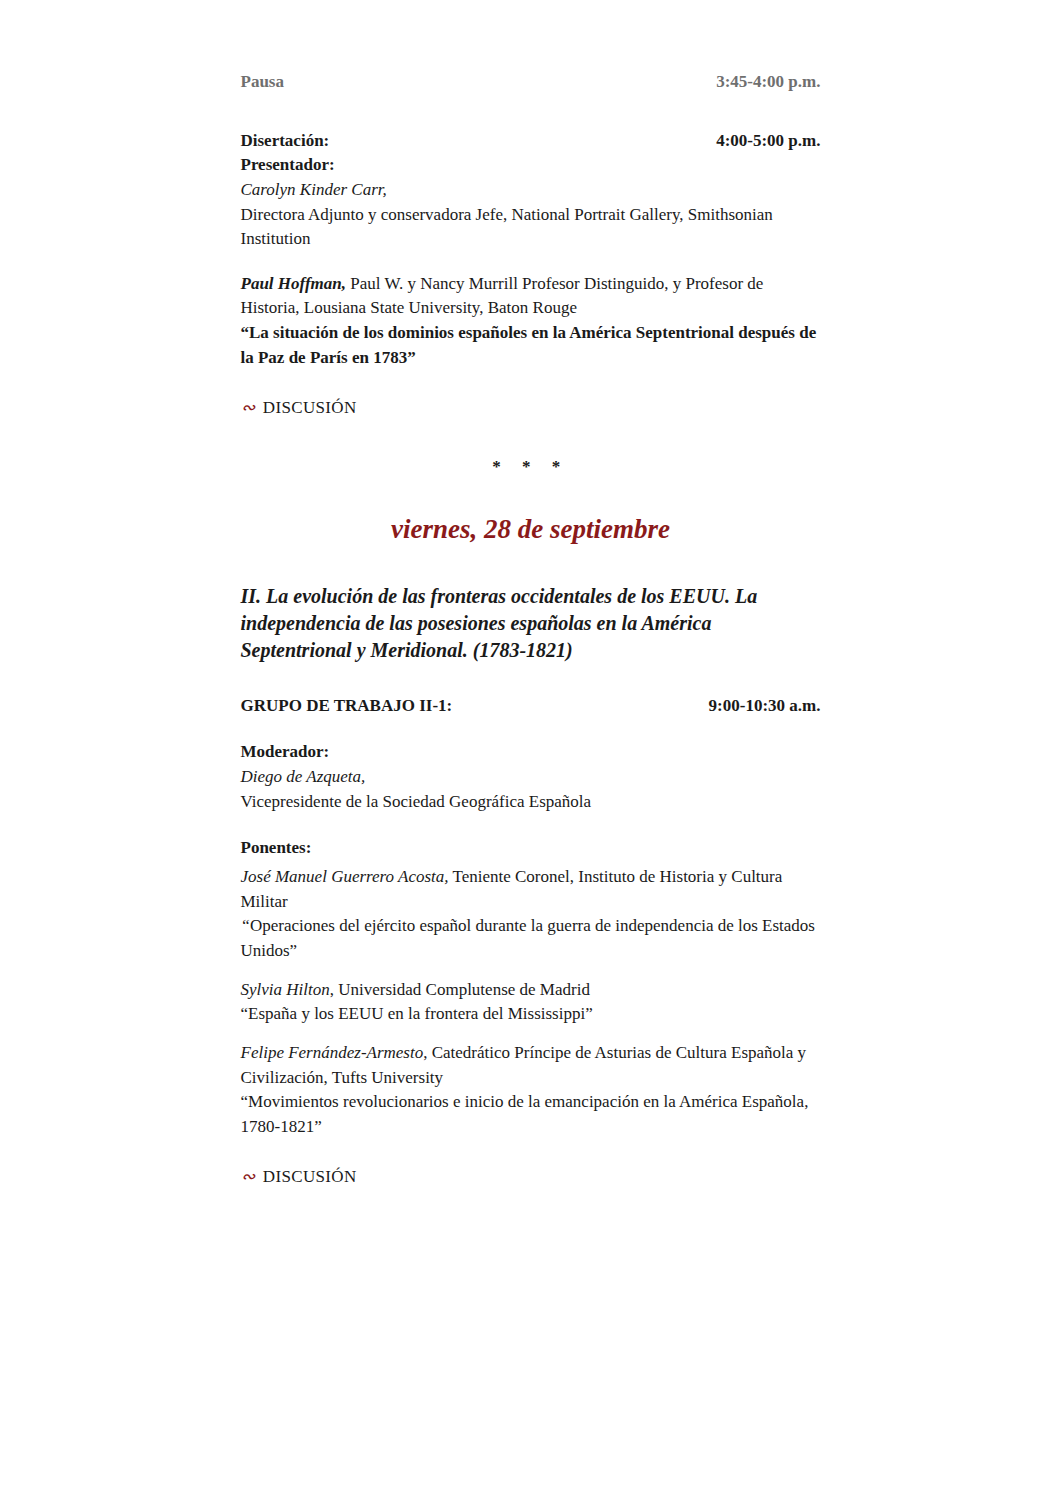Pausa 3:45-4:00 p.m.
Disertación: 4:00-5:00 p.m.
Presentador:
Carolyn Kinder Carr,
Directora Adjunto y conservadora Jefe, National Portrait Gallery, Smithsonian Institution
Paul Hoffman, Paul W. y Nancy Murrill Profesor Distinguido, y Profesor de Historia, Lousiana State University, Baton Rouge
“La situación de los dominios españoles en la América Septentrional después de la Paz de París en 1783”
∾DISCUSIÓN
* * *
viernes, 28 de septiembre
II. La evolución de las fronteras occidentales de los EEUU. La independencia de las posesiones españolas en la América Septentrional y Meridional. (1783-1821)
GRUPO DE TRABAJO II-1: 9:00-10:30 a.m.
Moderador:
Diego de Azqueta,
Vicepresidente de la Sociedad Geográfica Española
Ponentes:
José Manuel Guerrero Acosta, Teniente Coronel, Instituto de Historia y Cultura Militar
“Operaciones del ejército español durante la guerra de independencia de los Estados Unidos”
Sylvia Hilton, Universidad Complutense de Madrid
“España y los EEUU en la frontera del Mississippi”
Felipe Fernández-Armesto, Catedrático Príncipe de Asturias de Cultura Española y Civilización, Tufts University
“Movimientos revolucionarios e inicio de la emancipación en la América Española, 1780-1821”
∾DISCUSIÓN